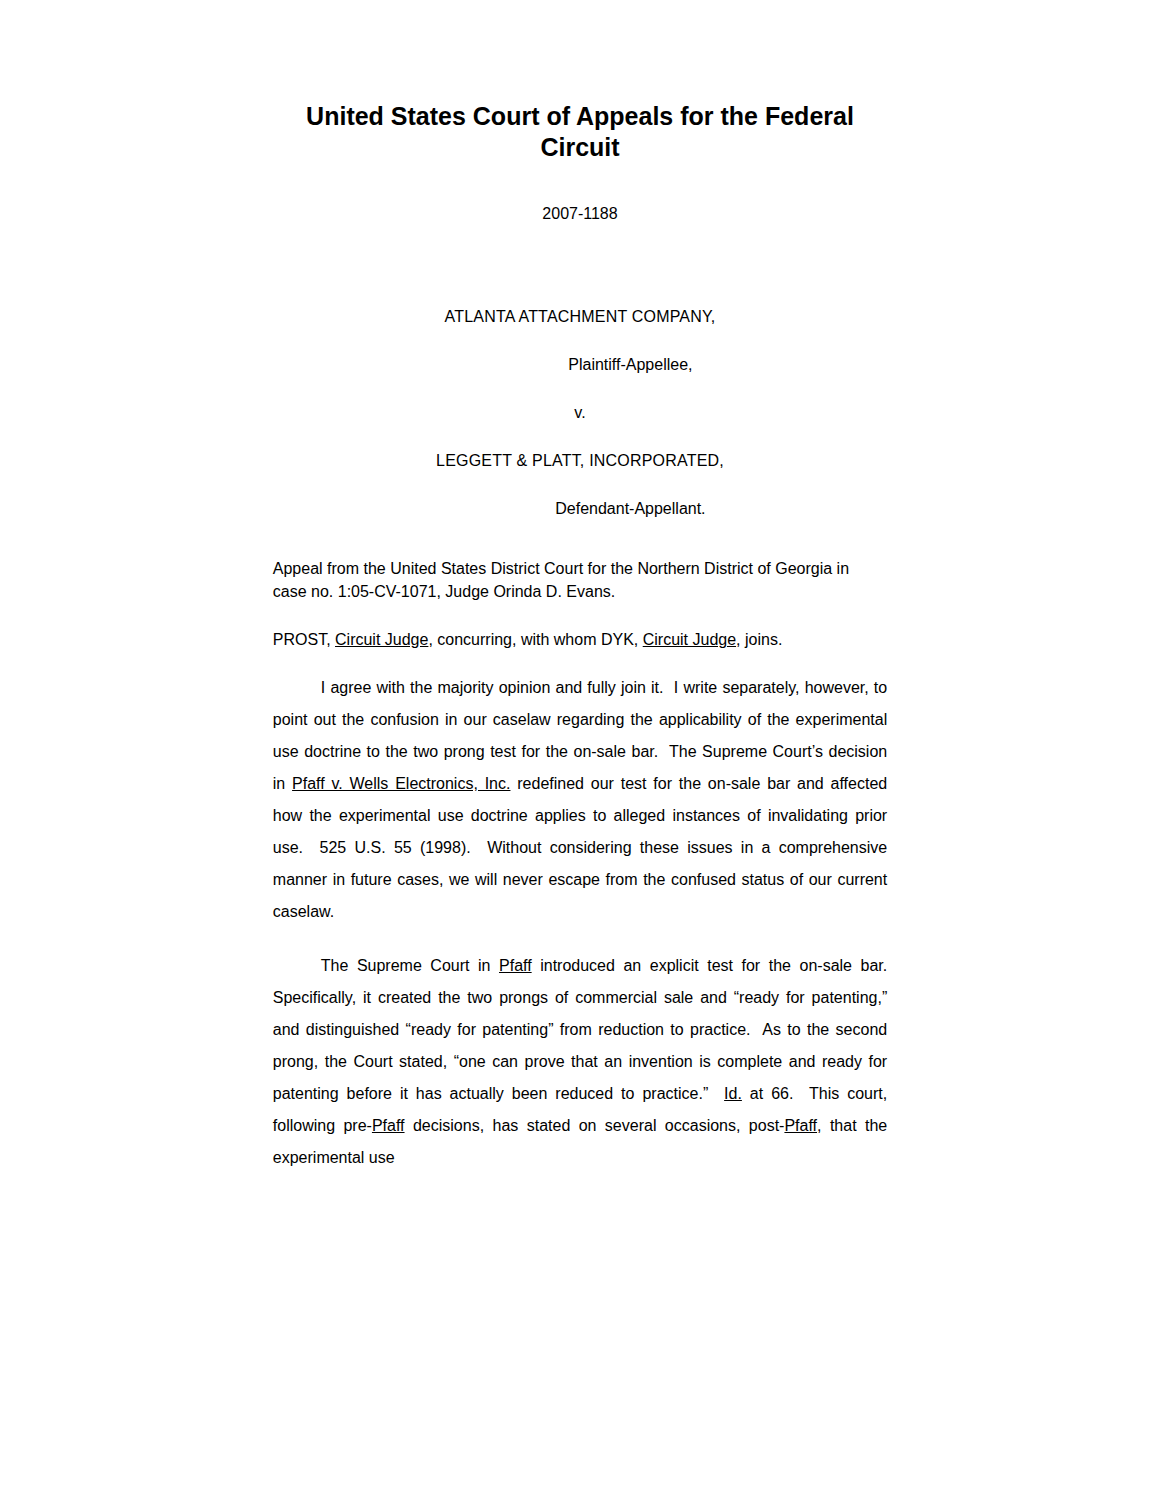United States Court of Appeals for the Federal Circuit
2007-1188
ATLANTA ATTACHMENT COMPANY,
Plaintiff-Appellee,
v.
LEGGETT & PLATT, INCORPORATED,
Defendant-Appellant.
Appeal from the United States District Court for the Northern District of Georgia in case no. 1:05-CV-1071, Judge Orinda D. Evans.
PROST, Circuit Judge, concurring, with whom DYK, Circuit Judge, joins.
I agree with the majority opinion and fully join it. I write separately, however, to point out the confusion in our caselaw regarding the applicability of the experimental use doctrine to the two prong test for the on-sale bar. The Supreme Court’s decision in Pfaff v. Wells Electronics, Inc. redefined our test for the on-sale bar and affected how the experimental use doctrine applies to alleged instances of invalidating prior use. 525 U.S. 55 (1998). Without considering these issues in a comprehensive manner in future cases, we will never escape from the confused status of our current caselaw.
The Supreme Court in Pfaff introduced an explicit test for the on-sale bar. Specifically, it created the two prongs of commercial sale and “ready for patenting,” and distinguished “ready for patenting” from reduction to practice. As to the second prong, the Court stated, “one can prove that an invention is complete and ready for patenting before it has actually been reduced to practice.” Id. at 66. This court, following pre-Pfaff decisions, has stated on several occasions, post-Pfaff, that the experimental use